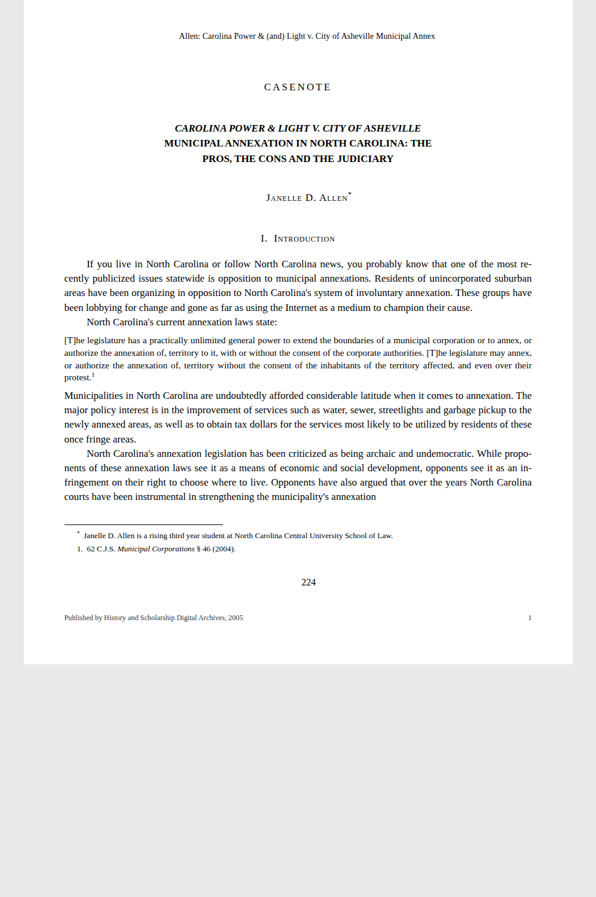Allen: Carolina Power & (and) Light v. City of Asheville Municipal Annex
Casenote
Carolina Power & Light v. City of Asheville
Municipal Annexation in North Carolina: The
Pros, the Cons and the Judiciary
Janelle D. Allen*
I. Introduction
If you live in North Carolina or follow North Carolina news, you probably know that one of the most recently publicized issues statewide is opposition to municipal annexations. Residents of unincorporated suburban areas have been organizing in opposition to North Carolina's system of involuntary annexation. These groups have been lobbying for change and gone as far as using the Internet as a medium to champion their cause.
North Carolina's current annexation laws state:
[T]he legislature has a practically unlimited general power to extend the boundaries of a municipal corporation or to annex, or authorize the annexation of, territory to it, with or without the consent of the corporate authorities. [T]he legislature may annex, or authorize the annexation of, territory without the consent of the inhabitants of the territory affected, and even over their protest.1
Municipalities in North Carolina are undoubtedly afforded considerable latitude when it comes to annexation. The major policy interest is in the improvement of services such as water, sewer, streetlights and garbage pickup to the newly annexed areas, as well as to obtain tax dollars for the services most likely to be utilized by residents of these once fringe areas.
North Carolina's annexation legislation has been criticized as being archaic and undemocratic. While proponents of these annexation laws see it as a means of economic and social development, opponents see it as an infringement on their right to choose where to live. Opponents have also argued that over the years North Carolina courts have been instrumental in strengthening the municipality's annexation
* Janelle D. Allen is a rising third year student at North Carolina Central University School of Law.
1. 62 C.J.S. Municipal Corporations § 46 (2004).
224
Published by History and Scholarship Digital Archives, 2005 1